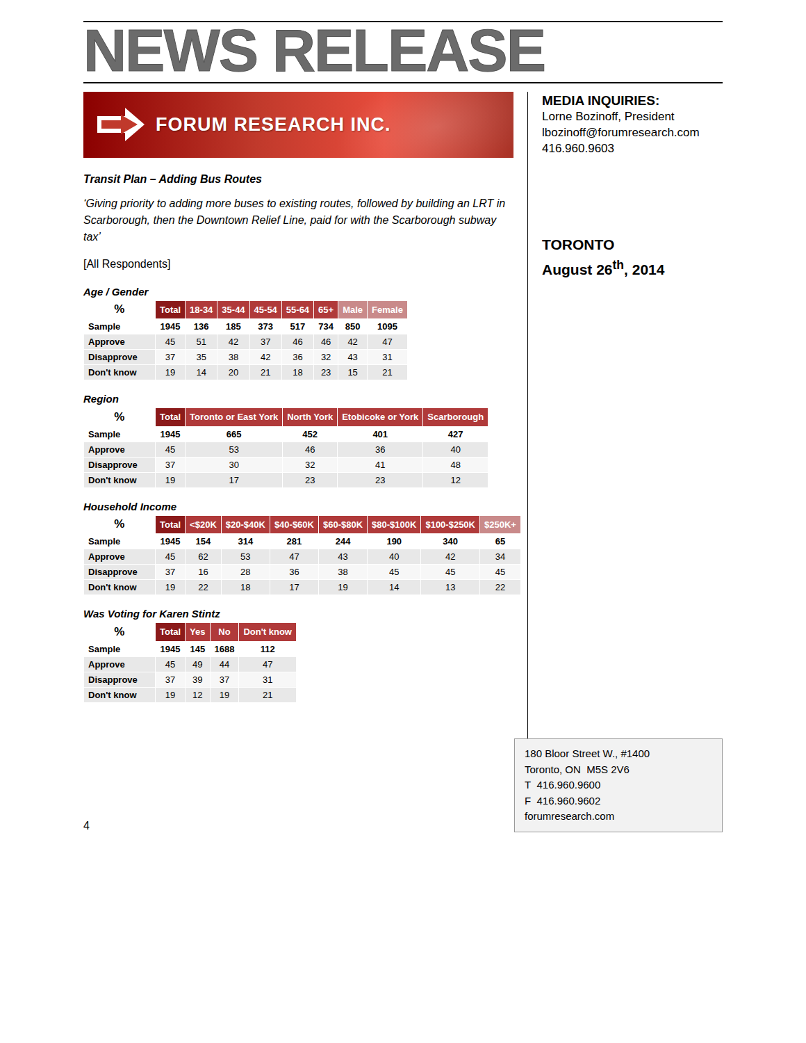NEWS RELEASE
FORUM RESEARCH INC.
Transit Plan – Adding Bus Routes
‘Giving priority to adding more buses to existing routes, followed by building an LRT in Scarborough, then the Downtown Relief Line, paid for with the Scarborough subway tax’
[All Respondents]
Age / Gender
| % | Total | 18-34 | 35-44 | 45-54 | 55-64 | 65+ | Male | Female |
| --- | --- | --- | --- | --- | --- | --- | --- | --- |
| Sample | 1945 | 136 | 185 | 373 | 517 | 734 | 850 | 1095 |
| Approve | 45 | 51 | 42 | 37 | 46 | 46 | 42 | 47 |
| Disapprove | 37 | 35 | 38 | 42 | 36 | 32 | 43 | 31 |
| Don't know | 19 | 14 | 20 | 21 | 18 | 23 | 15 | 21 |
Region
| % | Total | Toronto or East York | North York | Etobicoke or York | Scarborough |
| --- | --- | --- | --- | --- | --- |
| Sample | 1945 | 665 | 452 | 401 | 427 |
| Approve | 45 | 53 | 46 | 36 | 40 |
| Disapprove | 37 | 30 | 32 | 41 | 48 |
| Don't know | 19 | 17 | 23 | 23 | 12 |
Household Income
| % | Total | <$20K | $20-$40K | $40-$60K | $60-$80K | $80-$100K | $100-$250K | $250K+ |
| --- | --- | --- | --- | --- | --- | --- | --- | --- |
| Sample | 1945 | 154 | 314 | 281 | 244 | 190 | 340 | 65 |
| Approve | 45 | 62 | 53 | 47 | 43 | 40 | 42 | 34 |
| Disapprove | 37 | 16 | 28 | 36 | 38 | 45 | 45 | 45 |
| Don't know | 19 | 22 | 18 | 17 | 19 | 14 | 13 | 22 |
Was Voting for Karen Stintz
| % | Total | Yes | No | Don't know |
| --- | --- | --- | --- | --- |
| Sample | 1945 | 145 | 1688 | 112 |
| Approve | 45 | 49 | 44 | 47 |
| Disapprove | 37 | 39 | 37 | 31 |
| Don't know | 19 | 12 | 19 | 21 |
MEDIA INQUIRIES:
Lorne Bozinoff, President
lbozinoff@forumresearch.com
416.960.9603
TORONTO
August 26th, 2014
4
180 Bloor Street W., #1400
Toronto, ON M5S 2V6
T 416.960.9600
F 416.960.9602
forumresearch.com